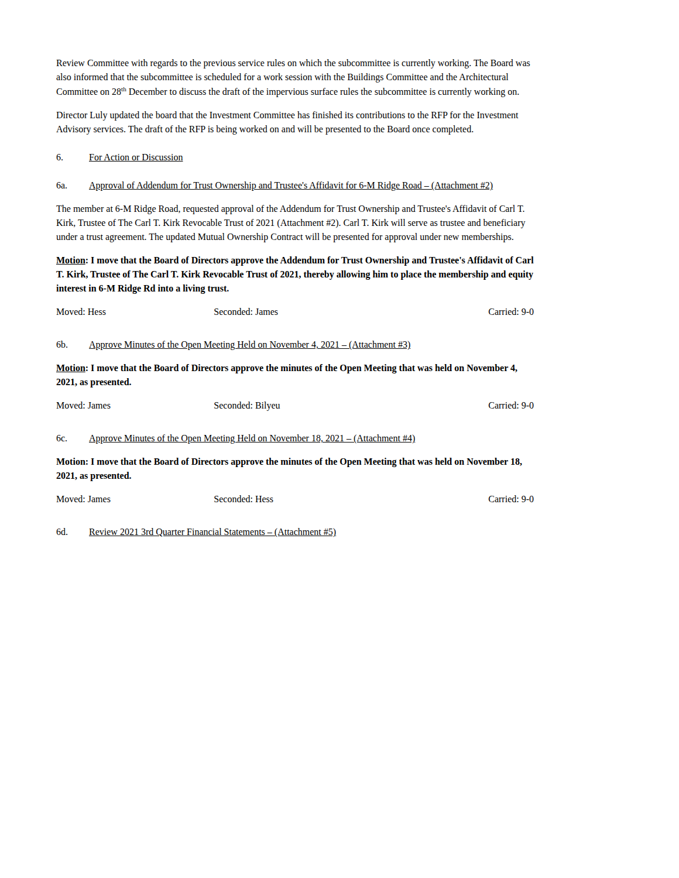Review Committee with regards to the previous service rules on which the subcommittee is currently working. The Board was also informed that the subcommittee is scheduled for a work session with the Buildings Committee and the Architectural Committee on 28th December to discuss the draft of the impervious surface rules the subcommittee is currently working on.
Director Luly updated the board that the Investment Committee has finished its contributions to the RFP for the Investment Advisory services. The draft of the RFP is being worked on and will be presented to the Board once completed.
6. For Action or Discussion
6a. Approval of Addendum for Trust Ownership and Trustee's Affidavit for 6-M Ridge Road – (Attachment #2)
The member at 6-M Ridge Road, requested approval of the Addendum for Trust Ownership and Trustee's Affidavit of Carl T. Kirk, Trustee of The Carl T. Kirk Revocable Trust of 2021 (Attachment #2). Carl T. Kirk will serve as trustee and beneficiary under a trust agreement. The updated Mutual Ownership Contract will be presented for approval under new memberships.
Motion: I move that the Board of Directors approve the Addendum for Trust Ownership and Trustee's Affidavit of Carl T. Kirk, Trustee of The Carl T. Kirk Revocable Trust of 2021, thereby allowing him to place the membership and equity interest in 6-M Ridge Rd into a living trust.
Moved: Hess Seconded: James Carried: 9-0
6b. Approve Minutes of the Open Meeting Held on November 4, 2021 – (Attachment #3)
Motion: I move that the Board of Directors approve the minutes of the Open Meeting that was held on November 4, 2021, as presented.
Moved: James Seconded: Bilyeu Carried: 9-0
6c. Approve Minutes of the Open Meeting Held on November 18, 2021 – (Attachment #4)
Motion: I move that the Board of Directors approve the minutes of the Open Meeting that was held on November 18, 2021, as presented.
Moved: James Seconded: Hess Carried: 9-0
6d. Review 2021 3rd Quarter Financial Statements – (Attachment #5)